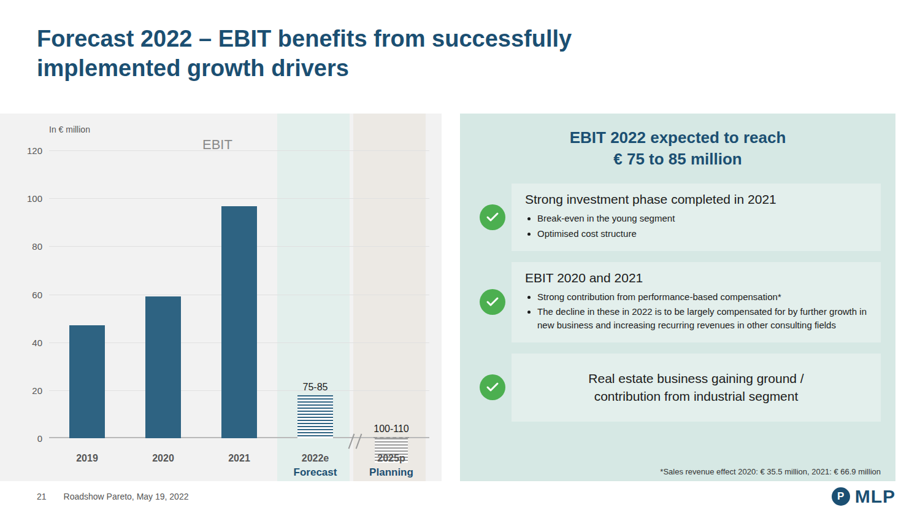Forecast 2022 – EBIT benefits from successfully
implemented growth drivers
In € million
EBIT
120 100 80 60 40 20 0
75-85
100-110
2019
2020
2021
2022e
2025p
Forecast
Planning
EBIT 2022 expected to reach
€ 75 to 85 million
Strong investment phase completed in 2021
Break-even in the young segment
Optimised cost structure
EBIT 2020 and 2021
Strong contribution from performance-based compensation*
The decline in these in 2022 is to be largely compensated for by further growth in new business and increasing recurring revenues in other consulting fields
Real estate business gaining ground /
contribution from industrial segment
*Sales revenue effect 2020: € 35.5 million, 2021: € 66.9 million
21 Roadshow Pareto, May 19, 2022
P
MLP